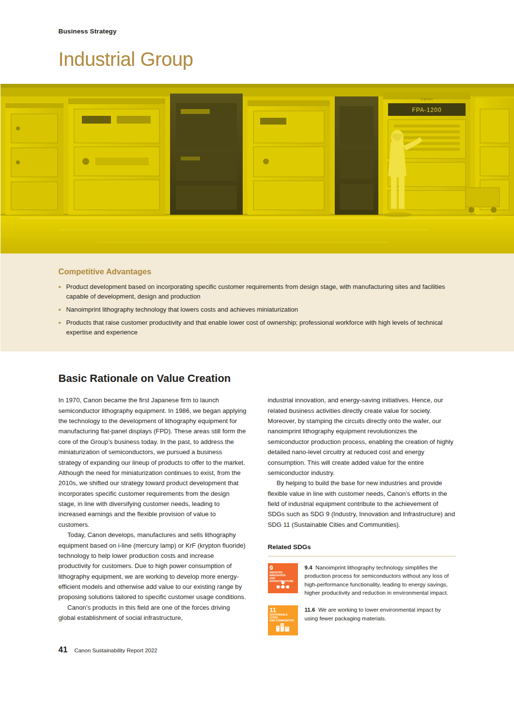Business Strategy
Industrial Group
FPA-1200 Canon
Competitive Advantages
Product development based on incorporating specific customer requirements from design stage, with manufacturing sites and facilities capable of development, design and production
Nanoimprint lithography technology that lowers costs and achieves miniaturization
Products that raise customer productivity and that enable lower cost of ownership; professional workforce with high levels of technical expertise and experience
Basic Rationale on Value Creation
In 1970, Canon became the first Japanese firm to launch semiconductor lithography equipment. In 1986, we began applying the technology to the development of lithography equipment for manufacturing flat-panel displays (FPD). These areas still form the core of the Group’s business today. In the past, to address the miniaturization of semiconductors, we pursued a business strategy of expanding our lineup of products to offer to the market. Although the need for miniaturization continues to exist, from the 2010s, we shifted our strategy toward product development that incorporates specific customer requirements from the design stage, in line with diversifying customer needs, leading to increased earnings and the flexible provision of value to customers.
Today, Canon develops, manufactures and sells lithography equipment based on i-line (mercury lamp) or KrF (krypton fluoride) technology to help lower production costs and increase productivity for customers. Due to high power consumption of lithography equipment, we are working to develop more energy-efficient models and otherwise add value to our existing range by proposing solutions tailored to specific customer usage conditions.
Canon’s products in this field are one of the forces driving global establishment of social infrastructure,
industrial innovation, and energy-saving initiatives. Hence, our related business activities directly create value for society. Moreover, by stamping the circuits directly onto the wafer, our nanoimprint lithography equipment revolutionizes the semiconductor production process, enabling the creation of highly detailed nano-level circuitry at reduced cost and energy consumption. This will create added value for the entire semiconductor industry.
By helping to build the base for new industries and provide flexible value in line with customer needs, Canon’s efforts in the field of industrial equipment contribute to the achievement of SDGs such as SDG 9 (Industry, Innovation and Infrastructure) and SDG 11 (Sustainable Cities and Communities).
Related SDGs
9 Industry, Innovation
and Infrastructure
9.4 Nanoimprint lithography technology simplifies the production process for semiconductors without any loss of high-performance functionality, leading to energy savings, higher productivity and reduction in environmental impact.
11 Sustainable Cities
and Communities
11.6 We are working to lower environmental impact by using fewer packaging materials.
41 Canon Sustainability Report 2022